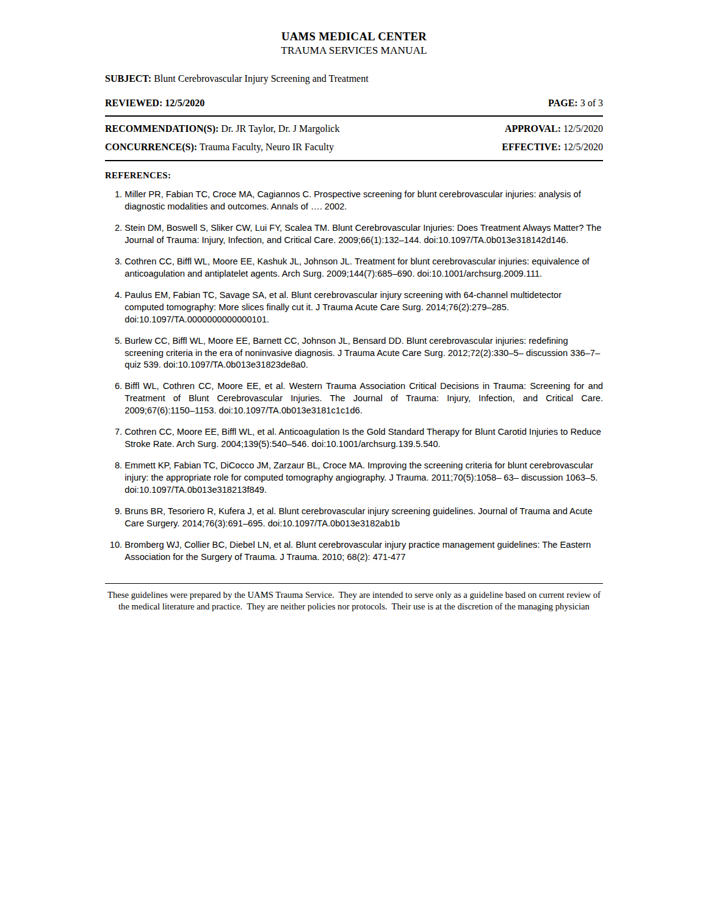UAMS MEDICAL CENTER
TRAUMA SERVICES MANUAL
SUBJECT: Blunt Cerebrovascular Injury Screening and Treatment
REVIEWED: 12/5/2020
PAGE: 3 of 3
RECOMMENDATION(S): Dr. JR Taylor, Dr. J Margolick
APPROVAL: 12/5/2020
CONCURRENCE(S): Trauma Faculty, Neuro IR Faculty
EFFECTIVE: 12/5/2020
REFERENCES:
Miller PR, Fabian TC, Croce MA, Cagiannos C. Prospective screening for blunt cerebrovascular injuries: analysis of diagnostic modalities and outcomes. Annals of …. 2002.
Stein DM, Boswell S, Sliker CW, Lui FY, Scalea TM. Blunt Cerebrovascular Injuries: Does Treatment Always Matter? The Journal of Trauma: Injury, Infection, and Critical Care. 2009;66(1):132–144. doi:10.1097/TA.0b013e318142d146.
Cothren CC, Biffl WL, Moore EE, Kashuk JL, Johnson JL. Treatment for blunt cerebrovascular injuries: equivalence of anticoagulation and antiplatelet agents. Arch Surg. 2009;144(7):685–690. doi:10.1001/archsurg.2009.111.
Paulus EM, Fabian TC, Savage SA, et al. Blunt cerebrovascular injury screening with 64-channel multidetector computed tomography: More slices finally cut it. J Trauma Acute Care Surg. 2014;76(2):279–285. doi:10.1097/TA.0000000000000101.
Burlew CC, Biffl WL, Moore EE, Barnett CC, Johnson JL, Bensard DD. Blunt cerebrovascular injuries: redefining screening criteria in the era of noninvasive diagnosis. J Trauma Acute Care Surg. 2012;72(2):330–5– discussion 336–7– quiz 539. doi:10.1097/TA.0b013e31823de8a0.
Biffl WL, Cothren CC, Moore EE, et al. Western Trauma Association Critical Decisions in Trauma: Screening for and Treatment of Blunt Cerebrovascular Injuries. The Journal of Trauma: Injury, Infection, and Critical Care. 2009;67(6):1150–1153. doi:10.1097/TA.0b013e3181c1c1d6.
Cothren CC, Moore EE, Biffl WL, et al. Anticoagulation Is the Gold Standard Therapy for Blunt Carotid Injuries to Reduce Stroke Rate. Arch Surg. 2004;139(5):540–546. doi:10.1001/archsurg.139.5.540.
Emmett KP, Fabian TC, DiCocco JM, Zarzaur BL, Croce MA. Improving the screening criteria for blunt cerebrovascular injury: the appropriate role for computed tomography angiography. J Trauma. 2011;70(5):1058– 63– discussion 1063–5. doi:10.1097/TA.0b013e318213f849.
Bruns BR, Tesoriero R, Kufera J, et al. Blunt cerebrovascular injury screening guidelines. Journal of Trauma and Acute Care Surgery. 2014;76(3):691–695. doi:10.1097/TA.0b013e3182ab1b
Bromberg WJ, Collier BC, Diebel LN, et al. Blunt cerebrovascular injury practice management guidelines: The Eastern Association for the Surgery of Trauma. J Trauma. 2010; 68(2): 471-477
These guidelines were prepared by the UAMS Trauma Service. They are intended to serve only as a guideline based on current review of the medical literature and practice. They are neither policies nor protocols. Their use is at the discretion of the managing physician